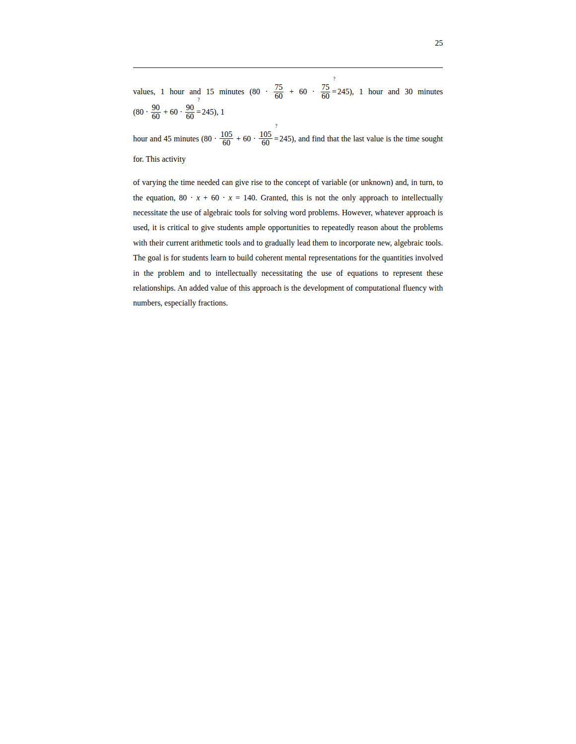25
values, 1 hour and 15 minutes (80 · 7560 + 60 · 7560?=245), 1 hour and 30 minutes (80 · 9060 + 60 · 9060?=245), 1
hour and 45 minutes (80 · 10560 + 60 · 10560?=245), and find that the last value is the time sought for. This activity
of varying the time needed can give rise to the concept of variable (or unknown) and, in turn, to the equation, 80 · x + 60 · x = 140. Granted, this is not the only approach to intellectually necessitate the use of algebraic tools for solving word problems. However, whatever approach is used, it is critical to give students ample opportunities to repeatedly reason about the problems with their current arithmetic tools and to gradually lead them to incorporate new, algebraic tools. The goal is for students learn to build coherent mental representations for the quantities involved in the problem and to intellectually necessitating the use of equations to represent these relationships. An added value of this approach is the development of computational fluency with numbers, especially fractions.